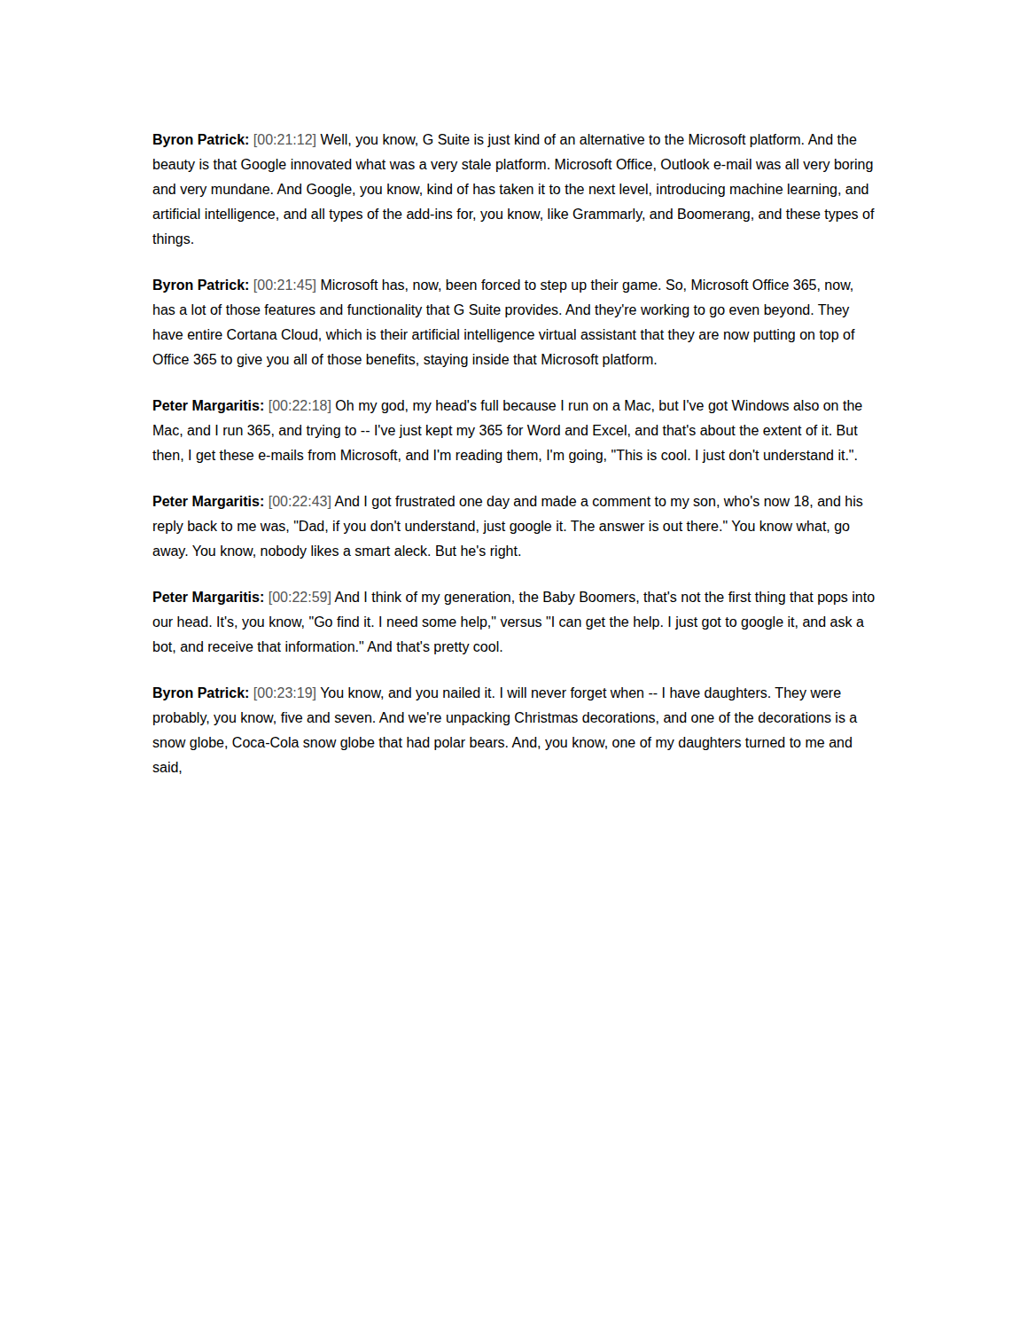Byron Patrick: [00:21:12] Well, you know, G Suite is just kind of an alternative to the Microsoft platform. And the beauty is that Google innovated what was a very stale platform. Microsoft Office, Outlook e-mail was all very boring and very mundane. And Google, you know, kind of has taken it to the next level, introducing machine learning, and artificial intelligence, and all types of the add-ins for, you know, like Grammarly, and Boomerang, and these types of things.
Byron Patrick: [00:21:45] Microsoft has, now, been forced to step up their game. So, Microsoft Office 365, now, has a lot of those features and functionality that G Suite provides. And they're working to go even beyond. They have entire Cortana Cloud, which is their artificial intelligence virtual assistant that they are now putting on top of Office 365 to give you all of those benefits, staying inside that Microsoft platform.
Peter Margaritis: [00:22:18] Oh my god, my head's full because I run on a Mac, but I've got Windows also on the Mac, and I run 365, and trying to -- I've just kept my 365 for Word and Excel, and that's about the extent of it. But then, I get these e-mails from Microsoft, and I'm reading them, I'm going, "This is cool. I just don't understand it.".
Peter Margaritis: [00:22:43] And I got frustrated one day and made a comment to my son, who's now 18, and his reply back to me was, "Dad, if you don't understand, just google it. The answer is out there." You know what, go away. You know, nobody likes a smart aleck. But he's right.
Peter Margaritis: [00:22:59] And I think of my generation, the Baby Boomers, that's not the first thing that pops into our head. It's, you know, "Go find it. I need some help," versus "I can get the help. I just got to google it, and ask a bot, and receive that information." And that's pretty cool.
Byron Patrick: [00:23:19] You know, and you nailed it. I will never forget when -- I have daughters. They were probably, you know, five and seven. And we're unpacking Christmas decorations, and one of the decorations is a snow globe, Coca-Cola snow globe that had polar bears. And, you know, one of my daughters turned to me and said,